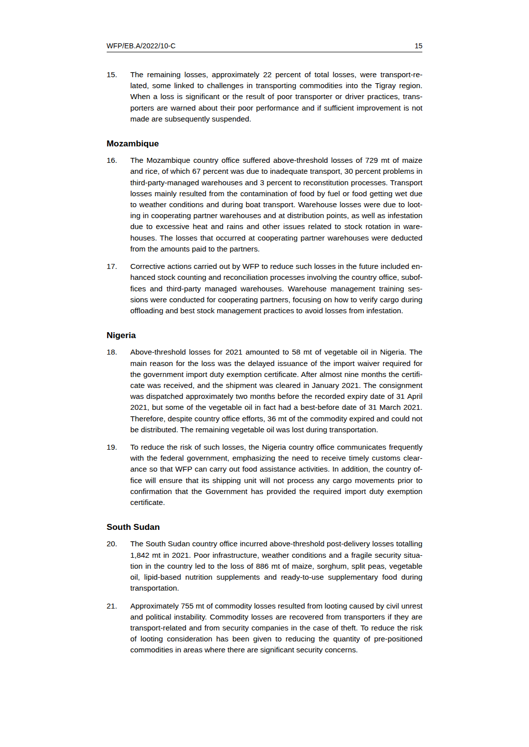WFP/EB.A/2022/10-C 15
15. The remaining losses, approximately 22 percent of total losses, were transport-related, some linked to challenges in transporting commodities into the Tigray region. When a loss is significant or the result of poor transporter or driver practices, transporters are warned about their poor performance and if sufficient improvement is not made are subsequently suspended.
Mozambique
16. The Mozambique country office suffered above-threshold losses of 729 mt of maize and rice, of which 67 percent was due to inadequate transport, 30 percent problems in third-party-managed warehouses and 3 percent to reconstitution processes. Transport losses mainly resulted from the contamination of food by fuel or food getting wet due to weather conditions and during boat transport. Warehouse losses were due to looting in cooperating partner warehouses and at distribution points, as well as infestation due to excessive heat and rains and other issues related to stock rotation in warehouses. The losses that occurred at cooperating partner warehouses were deducted from the amounts paid to the partners.
17. Corrective actions carried out by WFP to reduce such losses in the future included enhanced stock counting and reconciliation processes involving the country office, suboffices and third-party managed warehouses. Warehouse management training sessions were conducted for cooperating partners, focusing on how to verify cargo during offloading and best stock management practices to avoid losses from infestation.
Nigeria
18. Above-threshold losses for 2021 amounted to 58 mt of vegetable oil in Nigeria. The main reason for the loss was the delayed issuance of the import waiver required for the government import duty exemption certificate. After almost nine months the certificate was received, and the shipment was cleared in January 2021. The consignment was dispatched approximately two months before the recorded expiry date of 31 April 2021, but some of the vegetable oil in fact had a best-before date of 31 March 2021. Therefore, despite country office efforts, 36 mt of the commodity expired and could not be distributed. The remaining vegetable oil was lost during transportation.
19. To reduce the risk of such losses, the Nigeria country office communicates frequently with the federal government, emphasizing the need to receive timely customs clearance so that WFP can carry out food assistance activities. In addition, the country office will ensure that its shipping unit will not process any cargo movements prior to confirmation that the Government has provided the required import duty exemption certificate.
South Sudan
20. The South Sudan country office incurred above-threshold post-delivery losses totalling 1,842 mt in 2021. Poor infrastructure, weather conditions and a fragile security situation in the country led to the loss of 886 mt of maize, sorghum, split peas, vegetable oil, lipid-based nutrition supplements and ready-to-use supplementary food during transportation.
21. Approximately 755 mt of commodity losses resulted from looting caused by civil unrest and political instability. Commodity losses are recovered from transporters if they are transport-related and from security companies in the case of theft. To reduce the risk of looting consideration has been given to reducing the quantity of pre-positioned commodities in areas where there are significant security concerns.